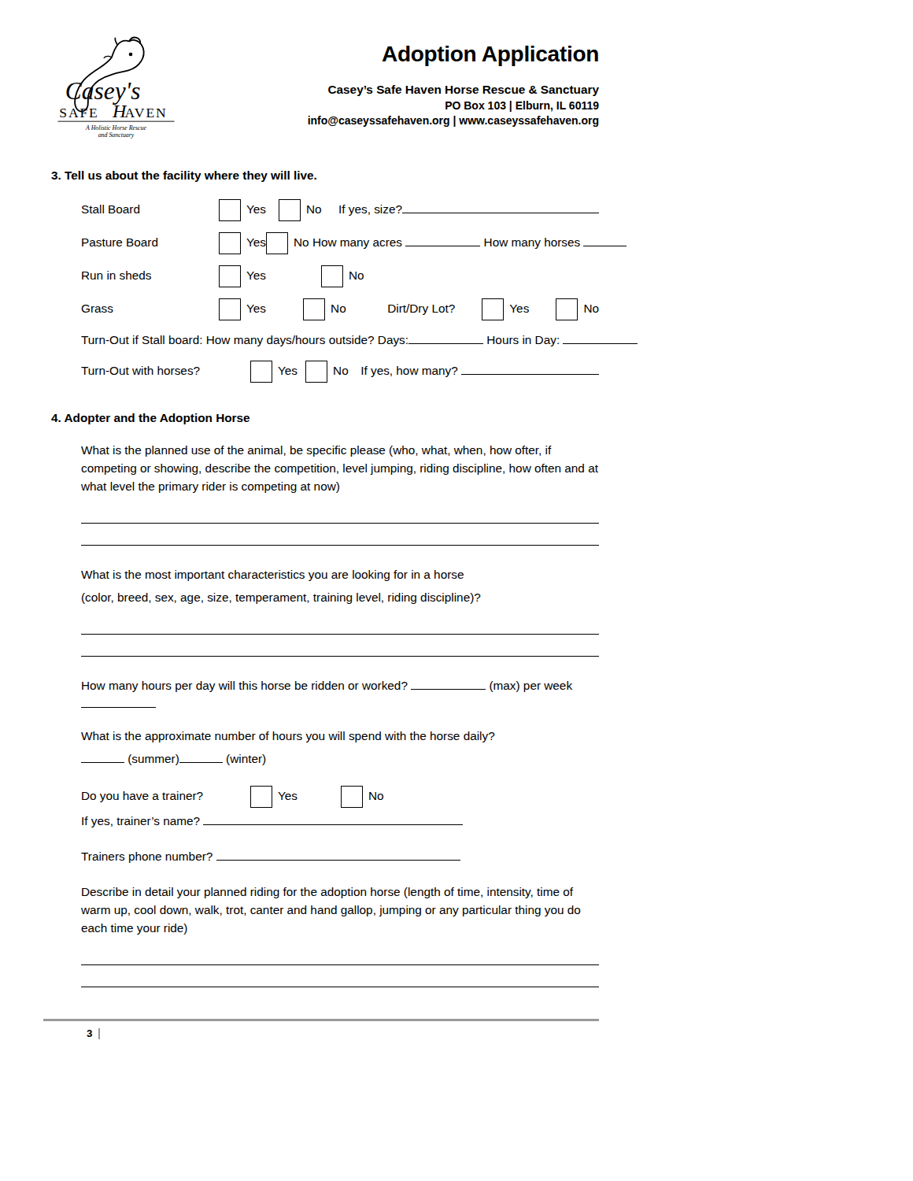Casey's SAFE H AVEN A Holistic Horse Rescue and Sanctuary
Adoption Application
Casey’s Safe Haven Horse Rescue & Sanctuary
PO Box 103 | Elburn, IL 60119
info@caseyssafehaven.org | www.caseyssafehaven.org
3. Tell us about the facility where they will live.
Stall Board Yes No If yes, size?
Pasture Board Yes No How many acres How many horses
Run in sheds Yes No
Grass Yes No Dirt/Dry Lot? Yes No
Turn-Out if Stall board: How many days/hours outside? Days: Hours in Day:
Turn-Out with horses? Yes No If yes, how many?
4. Adopter and the Adoption Horse
What is the planned use of the animal, be specific please (who, what, when, how ofter, if competing or showing, describe the competition, level jumping, riding discipline, how often and at what level the primary rider is competing at now)
What is the most important characteristics you are looking for in a horse
(color, breed, sex, age, size, temperament, training level, riding discipline)?
How many hours per day will this horse be ridden or worked? (max) per week
What is the approximate number of hours you will spend with the horse daily?
(summer) (winter)
Do you have a trainer? Yes No
If yes, trainer’s name?
Trainers phone number?
Describe in detail your planned riding for the adoption horse (length of time, intensity, time of warm up, cool down, walk, trot, canter and hand gallop, jumping or any particular thing you do each time your ride)
3